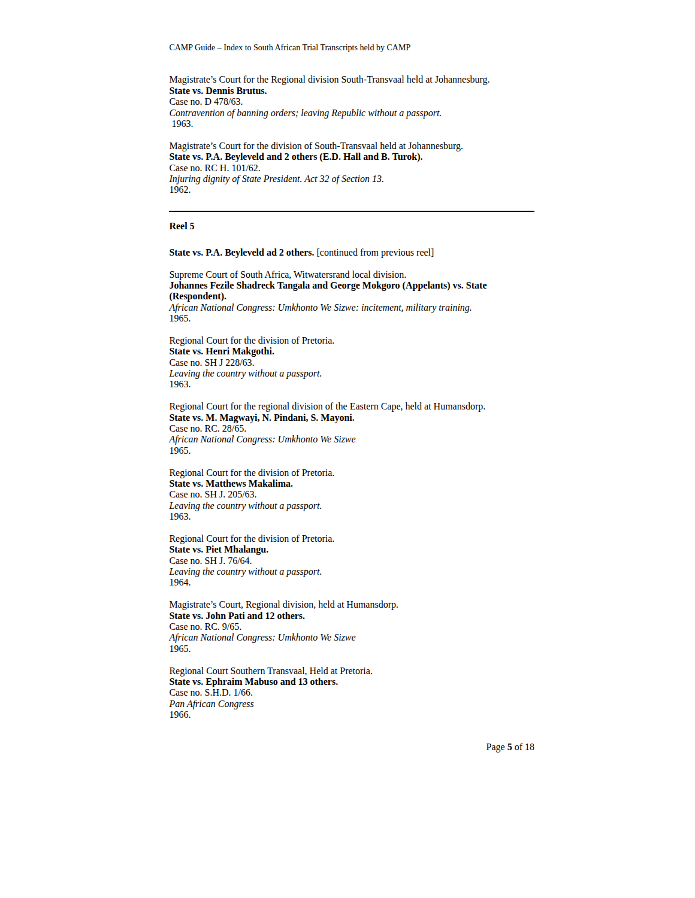CAMP Guide – Index to South African Trial Transcripts held by CAMP
Magistrate’s Court for the Regional division South-Transvaal held at Johannesburg.
State vs. Dennis Brutus.
Case no. D 478/63.
Contravention of banning orders; leaving Republic without a passport.
1963.
Magistrate’s Court for the division of South-Transvaal held at Johannesburg.
State vs. P.A. Beyleveld and 2 others (E.D. Hall and B. Turok).
Case no. RC H. 101/62.
Injuring dignity of State President. Act 32 of Section 13.
1962.
Reel 5
State vs. P.A. Beyleveld ad 2 others. [continued from previous reel]
Supreme Court of South Africa, Witwatersrand local division.
Johannes Fezile Shadreck Tangala and George Mokgoro (Appelants) vs. State (Respondent).
African National Congress: Umkhonto We Sizwe: incitement, military training.
1965.
Regional Court for the division of Pretoria.
State vs. Henri Makgothi.
Case no. SH J 228/63.
Leaving the country without a passport.
1963.
Regional Court for the regional division of the Eastern Cape, held at Humansdorp.
State vs. M. Magwayi, N. Pindani, S. Mayoni.
Case no. RC. 28/65.
African National Congress: Umkhonto We Sizwe
1965.
Regional Court for the division of Pretoria.
State vs. Matthews Makalima.
Case no. SH J. 205/63.
Leaving the country without a passport.
1963.
Regional Court for the division of Pretoria.
State vs. Piet Mhalangu.
Case no. SH J. 76/64.
Leaving the country without a passport.
1964.
Magistrate’s Court, Regional division, held at Humansdorp.
State vs. John Pati and 12 others.
Case no. RC. 9/65.
African National Congress: Umkhonto We Sizwe
1965.
Regional Court Southern Transvaal, Held at Pretoria.
State vs. Ephraim Mabuso and 13 others.
Case no. S.H.D. 1/66.
Pan African Congress
1966.
Page 5 of 18